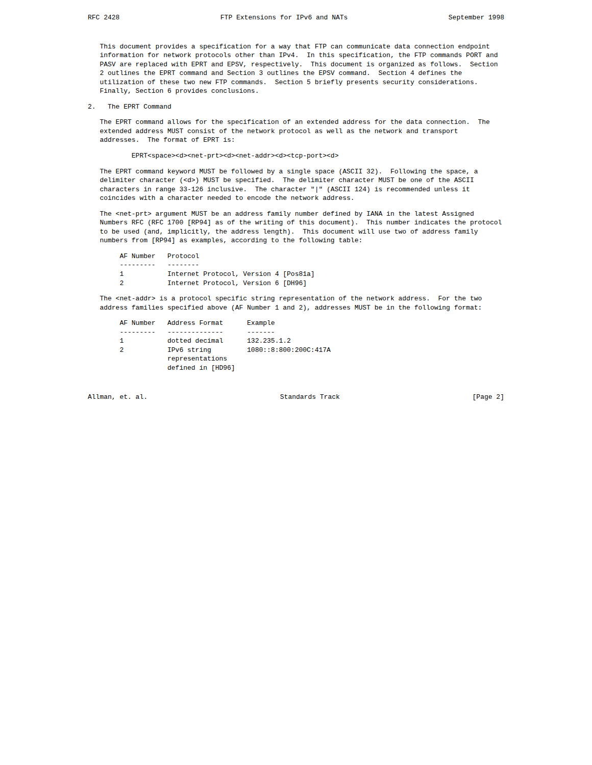RFC 2428 FTP Extensions for IPv6 and NATs September 1998
This document provides a specification for a way that FTP can communicate data connection endpoint information for network protocols other than IPv4. In this specification, the FTP commands PORT and PASV are replaced with EPRT and EPSV, respectively. This document is organized as follows. Section 2 outlines the EPRT command and Section 3 outlines the EPSV command. Section 4 defines the utilization of these two new FTP commands. Section 5 briefly presents security considerations. Finally, Section 6 provides conclusions.
2. The EPRT Command
The EPRT command allows for the specification of an extended address for the data connection. The extended address MUST consist of the network protocol as well as the network and transport addresses. The format of EPRT is:
        EPRT<space><d><net-prt><d><net-addr><d><tcp-port><d>
The EPRT command keyword MUST be followed by a single space (ASCII 32). Following the space, a delimiter character (<d>) MUST be specified. The delimiter character MUST be one of the ASCII characters in range 33-126 inclusive. The character "|" (ASCII 124) is recommended unless it coincides with a character needed to encode the network address.
The <net-prt> argument MUST be an address family number defined by IANA in the latest Assigned Numbers RFC (RFC 1700 [RP94] as of the writing of this document). This number indicates the protocol to be used (and, implicitly, the address length). This document will use two of address family numbers from [RP94] as examples, according to the following table:
     AF Number   Protocol
     ---------   --------
     1           Internet Protocol, Version 4 [Pos81a]
     2           Internet Protocol, Version 6 [DH96]
The <net-addr> is a protocol specific string representation of the network address. For the two address families specified above (AF Number 1 and 2), addresses MUST be in the following format:
     AF Number   Address Format      Example
     ---------   --------------      -------
     1           dotted decimal      132.235.1.2
     2           IPv6 string         1080::8:800:200C:417A
                 representations
                 defined in [HD96]
Allman, et. al. Standards Track [Page 2]